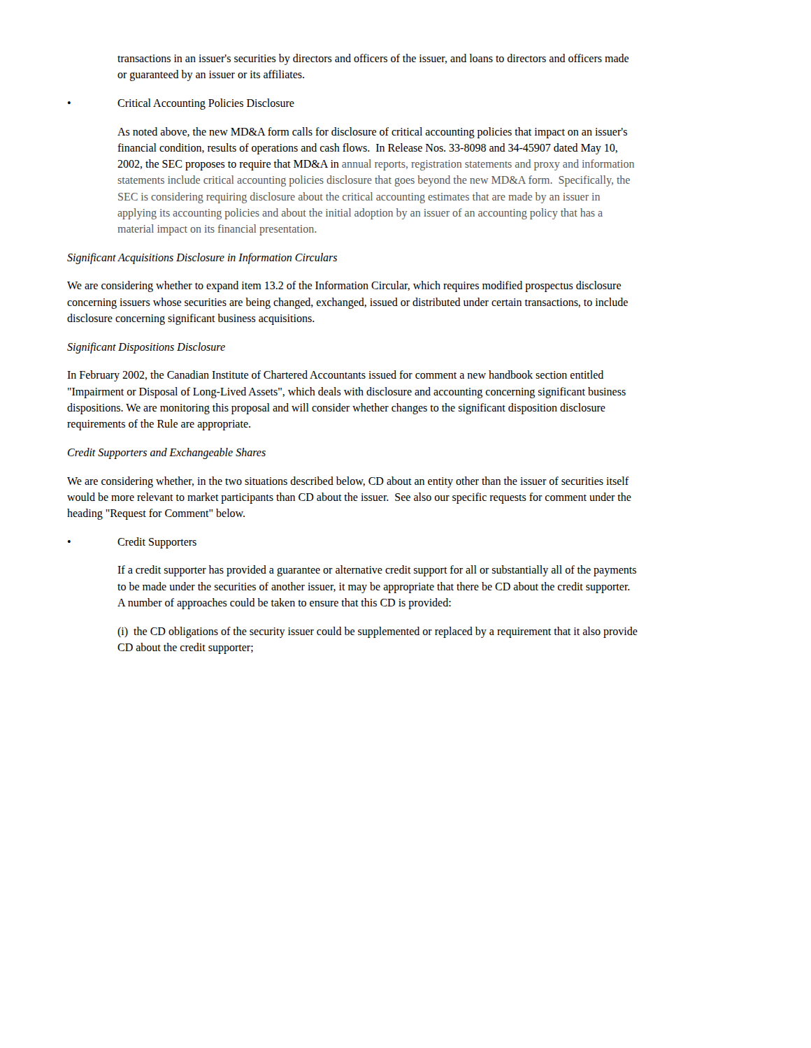transactions in an issuer's securities by directors and officers of the issuer, and loans to directors and officers made or guaranteed by an issuer or its affiliates.
•
Critical Accounting Policies Disclosure
As noted above, the new MD&A form calls for disclosure of critical accounting policies that impact on an issuer's financial condition, results of operations and cash flows. In Release Nos. 33-8098 and 34-45907 dated May 10, 2002, the SEC proposes to require that MD&A in annual reports, registration statements and proxy and information statements include critical accounting policies disclosure that goes beyond the new MD&A form. Specifically, the SEC is considering requiring disclosure about the critical accounting estimates that are made by an issuer in applying its accounting policies and about the initial adoption by an issuer of an accounting policy that has a material impact on its financial presentation.
Significant Acquisitions Disclosure in Information Circulars
We are considering whether to expand item 13.2 of the Information Circular, which requires modified prospectus disclosure concerning issuers whose securities are being changed, exchanged, issued or distributed under certain transactions, to include disclosure concerning significant business acquisitions.
Significant Dispositions Disclosure
In February 2002, the Canadian Institute of Chartered Accountants issued for comment a new handbook section entitled "Impairment or Disposal of Long-Lived Assets", which deals with disclosure and accounting concerning significant business dispositions. We are monitoring this proposal and will consider whether changes to the significant disposition disclosure requirements of the Rule are appropriate.
Credit Supporters and Exchangeable Shares
We are considering whether, in the two situations described below, CD about an entity other than the issuer of securities itself would be more relevant to market participants than CD about the issuer. See also our specific requests for comment under the heading "Request for Comment" below.
•
Credit Supporters
If a credit supporter has provided a guarantee or alternative credit support for all or substantially all of the payments to be made under the securities of another issuer, it may be appropriate that there be CD about the credit supporter. A number of approaches could be taken to ensure that this CD is provided:
(i) the CD obligations of the security issuer could be supplemented or replaced by a requirement that it also provide CD about the credit supporter;